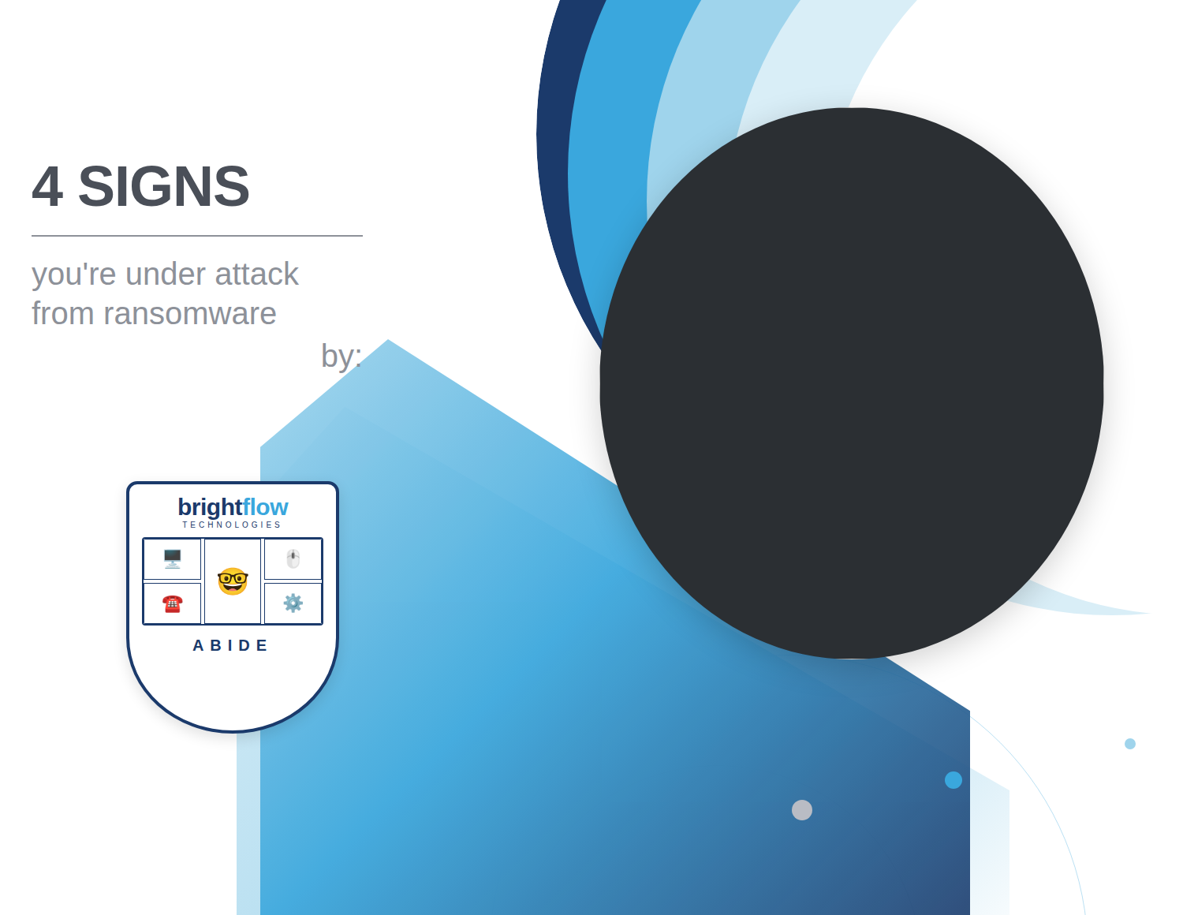4 Signs
you're under attack
from ransomware by:
brightflow
TECHNOLOGIES
🖥️
🤓
🖱️
☎️
⚙️
ABIDE